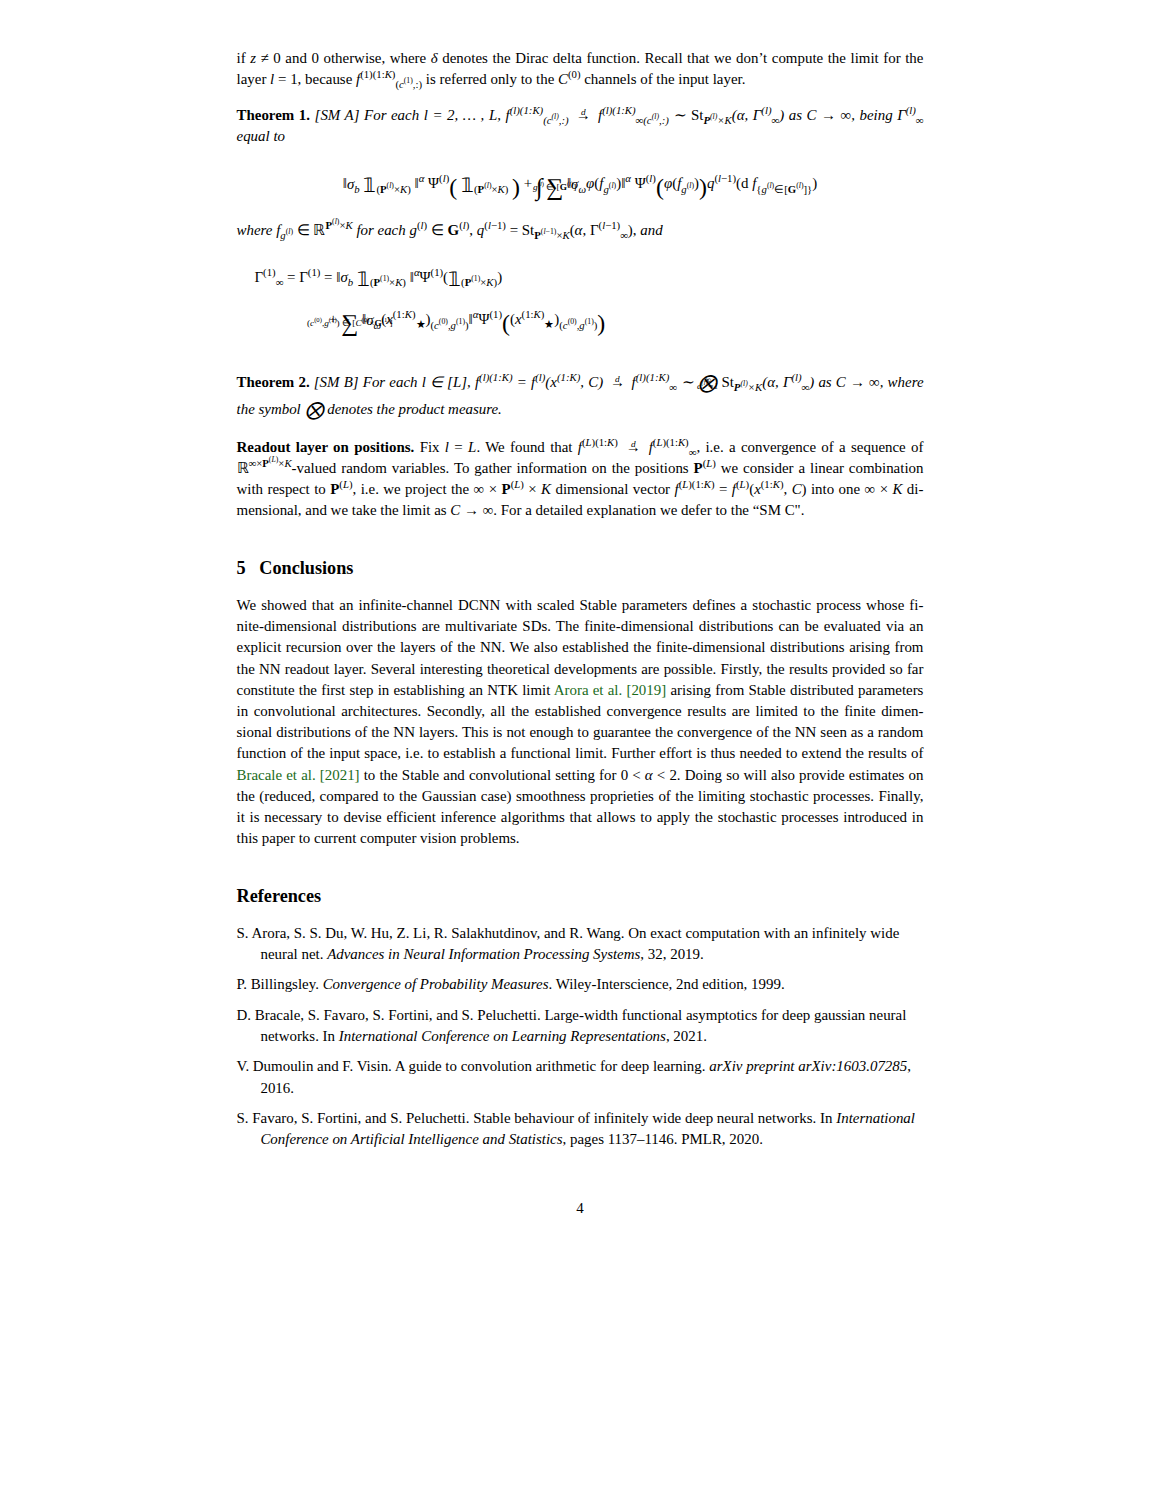if z ≠ 0 and 0 otherwise, where δ denotes the Dirac delta function. Recall that we don’t compute the limit for the layer l = 1, because f(1)(1:K)(c(1),:) is referred only to the C(0) channels of the input layer.
Theorem 1. [SM A] For each l = 2, … , L, f(l)(1:K)(c(l),:) d→ f(l)(1:K)∞(c(l),:) ∼ StP(l)×K(α, Γ(l)∞) as C → ∞, being Γ(l)∞ equal to
‖σb 𝟙(P(l)×K) ‖α Ψ(l)( 𝟙(P(l)×K) ) + ∫ ∑g(l) ∈ [G(l)] ‖σω φ(fg(l))‖α Ψ(l)(φ(fg(l))) q(l−1)(d f{g(l)∈[G(l)]})
where fg(l) ∈ ℝP(l)×K for each g(l) ∈ G(l), q(l−1) = StP(l−1)×K(α, Γ(l−1)∞), and
Γ(1)∞ = Γ(1) = ‖σb 𝟙(P(1)×K) ‖αΨ(1)(𝟙(P(1)×K)) + ∑(c(0),g(1)) ∈ [C(0)×G(1)] ‖σω(x(1:K)★)(c(0),g(1))‖αΨ(1)((x(1:K)★)(c(0),g(1)))
Theorem 2. [SM B] For each l ∈ [L], f(l)(1:K) = f(l)(x(1:K), C) d→ f(l)(1:K)∞ ∼ ⨂∞c(l)=1 StP(l)×K(α, Γ(l)∞) as C → ∞, where the symbol ⨂ denotes the product measure.
Readout layer on positions. Fix l = L. We found that f(L)(1:K) d→ f(L)(1:K)∞, i.e. a convergence of a sequence of ℝ∞×P(L)×K-valued random variables. To gather information on the positions P(L) we consider a linear combination with respect to P(L), i.e. we project the ∞ × P(L) × K dimensional vector f(L)(1:K) = f(L)(x(1:K), C) into one ∞ × K dimensional, and we take the limit as C → ∞. For a detailed explanation we defer to the “SM C".
5 Conclusions
We showed that an infinite-channel DCNN with scaled Stable parameters defines a stochastic process whose finite-dimensional distributions are multivariate SDs. The finite-dimensional distributions can be evaluated via an explicit recursion over the layers of the NN. We also established the finite-dimensional distributions arising from the NN readout layer. Several interesting theoretical developments are possible. Firstly, the results provided so far constitute the first step in establishing an NTK limit Arora et al. [2019] arising from Stable distributed parameters in convolutional architectures. Secondly, all the established convergence results are limited to the finite dimensional distributions of the NN layers. This is not enough to guarantee the convergence of the NN seen as a random function of the input space, i.e. to establish a functional limit. Further effort is thus needed to extend the results of Bracale et al. [2021] to the Stable and convolutional setting for 0 < α < 2. Doing so will also provide estimates on the (reduced, compared to the Gaussian case) smoothness proprieties of the limiting stochastic processes. Finally, it is necessary to devise efficient inference algorithms that allows to apply the stochastic processes introduced in this paper to current computer vision problems.
References
S. Arora, S. S. Du, W. Hu, Z. Li, R. Salakhutdinov, and R. Wang. On exact computation with an infinitely wide neural net. Advances in Neural Information Processing Systems, 32, 2019.
P. Billingsley. Convergence of Probability Measures. Wiley-Interscience, 2nd edition, 1999.
D. Bracale, S. Favaro, S. Fortini, and S. Peluchetti. Large-width functional asymptotics for deep gaussian neural networks. In International Conference on Learning Representations, 2021.
V. Dumoulin and F. Visin. A guide to convolution arithmetic for deep learning. arXiv preprint arXiv:1603.07285, 2016.
S. Favaro, S. Fortini, and S. Peluchetti. Stable behaviour of infinitely wide deep neural networks. In International Conference on Artificial Intelligence and Statistics, pages 1137–1146. PMLR, 2020.
4